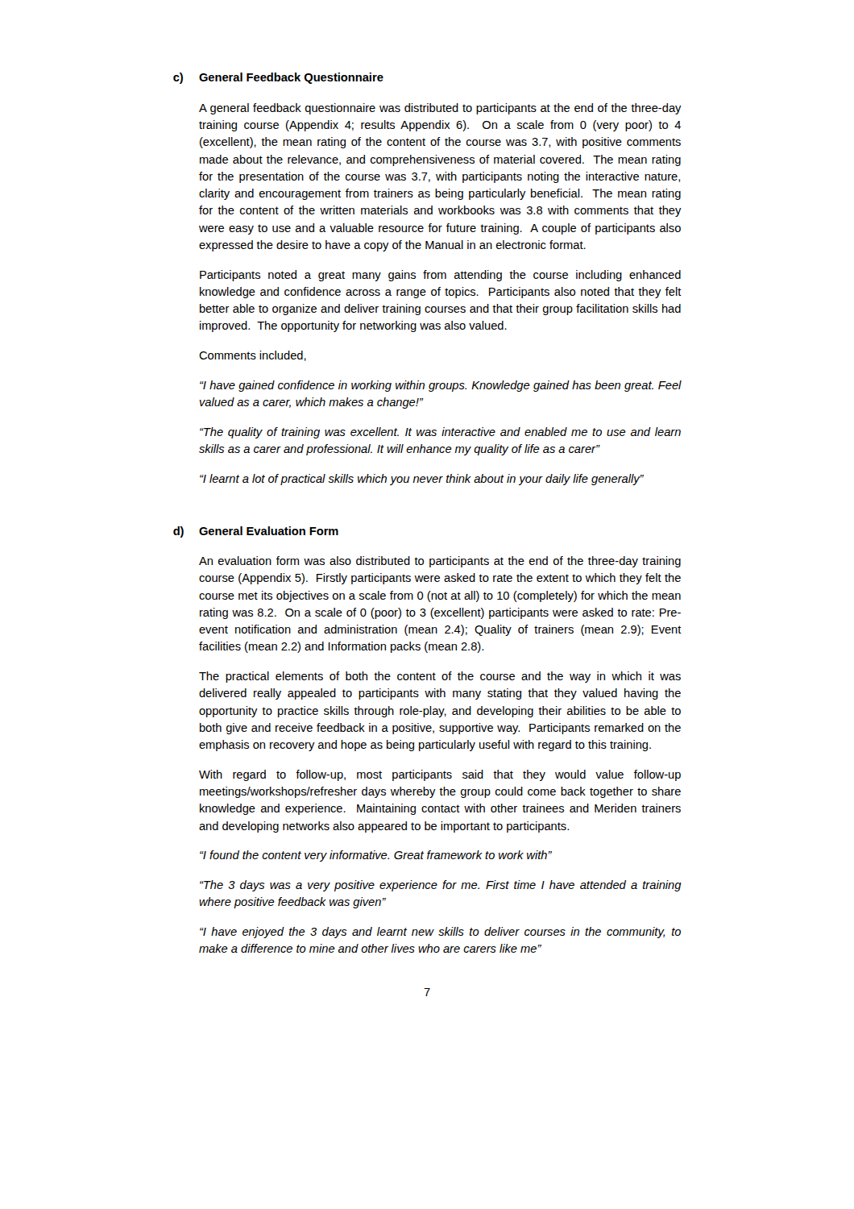c) General Feedback Questionnaire
A general feedback questionnaire was distributed to participants at the end of the three-day training course (Appendix 4; results Appendix 6). On a scale from 0 (very poor) to 4 (excellent), the mean rating of the content of the course was 3.7, with positive comments made about the relevance, and comprehensiveness of material covered. The mean rating for the presentation of the course was 3.7, with participants noting the interactive nature, clarity and encouragement from trainers as being particularly beneficial. The mean rating for the content of the written materials and workbooks was 3.8 with comments that they were easy to use and a valuable resource for future training. A couple of participants also expressed the desire to have a copy of the Manual in an electronic format.
Participants noted a great many gains from attending the course including enhanced knowledge and confidence across a range of topics. Participants also noted that they felt better able to organize and deliver training courses and that their group facilitation skills had improved. The opportunity for networking was also valued.
Comments included,
“I have gained confidence in working within groups. Knowledge gained has been great. Feel valued as a carer, which makes a change!”
“The quality of training was excellent. It was interactive and enabled me to use and learn skills as a carer and professional. It will enhance my quality of life as a carer”
“I learnt a lot of practical skills which you never think about in your daily life generally”
d) General Evaluation Form
An evaluation form was also distributed to participants at the end of the three-day training course (Appendix 5). Firstly participants were asked to rate the extent to which they felt the course met its objectives on a scale from 0 (not at all) to 10 (completely) for which the mean rating was 8.2. On a scale of 0 (poor) to 3 (excellent) participants were asked to rate: Pre-event notification and administration (mean 2.4); Quality of trainers (mean 2.9); Event facilities (mean 2.2) and Information packs (mean 2.8).
The practical elements of both the content of the course and the way in which it was delivered really appealed to participants with many stating that they valued having the opportunity to practice skills through role-play, and developing their abilities to be able to both give and receive feedback in a positive, supportive way. Participants remarked on the emphasis on recovery and hope as being particularly useful with regard to this training.
With regard to follow-up, most participants said that they would value follow-up meetings/workshops/refresher days whereby the group could come back together to share knowledge and experience. Maintaining contact with other trainees and Meriden trainers and developing networks also appeared to be important to participants.
“I found the content very informative. Great framework to work with”
“The 3 days was a very positive experience for me. First time I have attended a training where positive feedback was given”
“I have enjoyed the 3 days and learnt new skills to deliver courses in the community, to make a difference to mine and other lives who are carers like me”
7